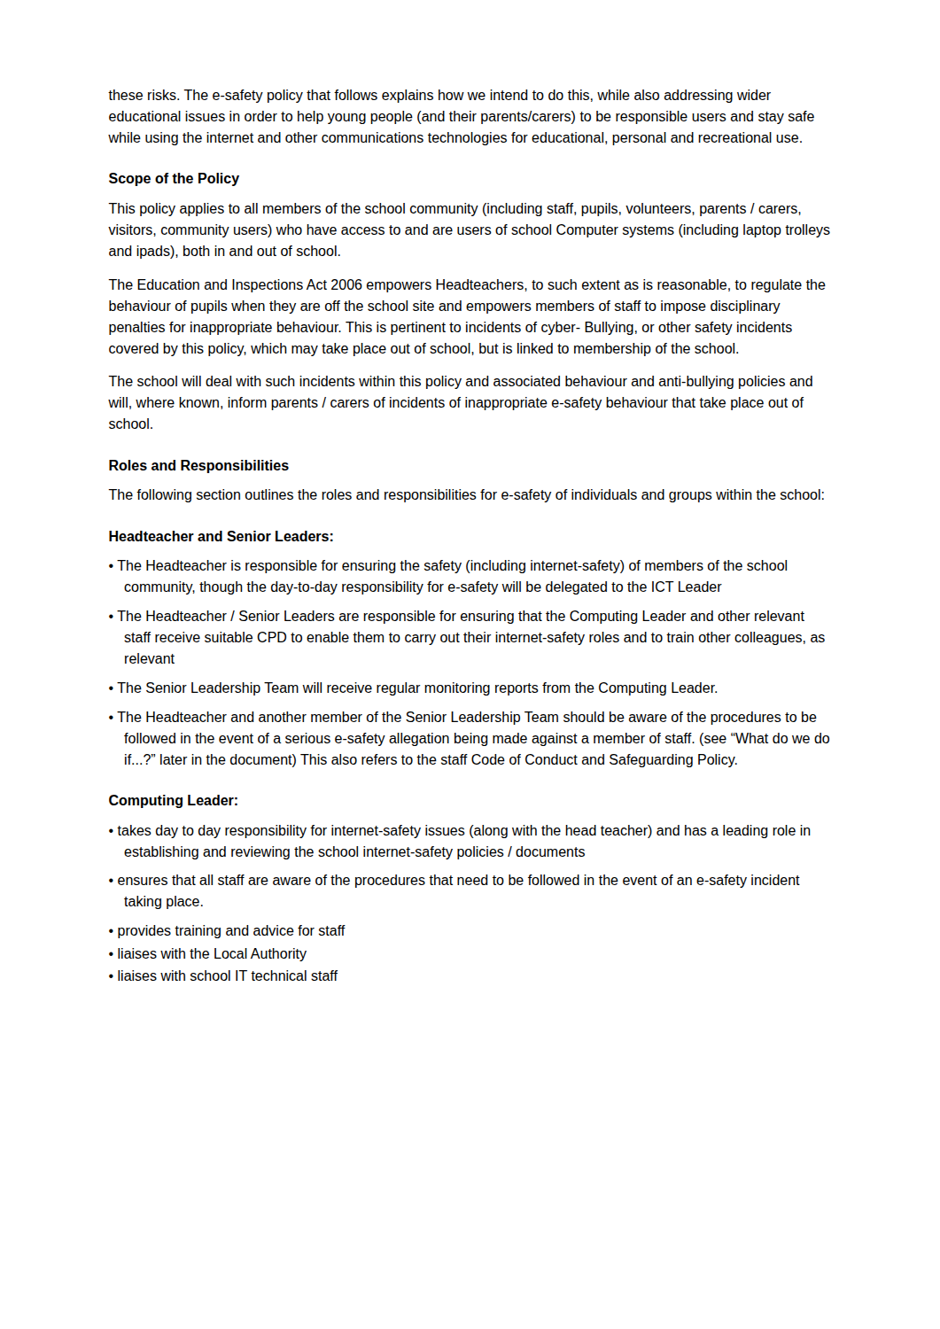these risks. The e-safety policy that follows explains how we intend to do this, while also addressing wider educational issues in order to help young people (and their parents/carers) to be responsible users and stay safe while using the internet and other communications technologies for educational, personal and recreational use.
Scope of the Policy
This policy applies to all members of the school community (including staff, pupils, volunteers, parents / carers, visitors, community users) who have access to and are users of school Computer systems (including laptop trolleys and ipads), both in and out of school.
The Education and Inspections Act 2006 empowers Headteachers, to such extent as is reasonable, to regulate the behaviour of pupils when they are off the school site and empowers members of staff to impose disciplinary penalties for inappropriate behaviour. This is pertinent to incidents of cyber- Bullying, or other safety incidents covered by this policy, which may take place out of school, but is linked to membership of the school.
The school will deal with such incidents within this policy and associated behaviour and anti-bullying policies and will, where known, inform parents / carers of incidents of inappropriate e-safety behaviour that take place out of school.
Roles and Responsibilities
The following section outlines the roles and responsibilities for e-safety of individuals and groups within the school:
Headteacher and Senior Leaders:
• The Headteacher is responsible for ensuring the safety (including internet-safety) of members of the school community, though the day-to-day responsibility for e-safety will be delegated to the ICT Leader
• The Headteacher / Senior Leaders are responsible for ensuring that the Computing Leader and other relevant staff receive suitable CPD to enable them to carry out their internet-safety roles and to train other colleagues, as relevant
• The Senior Leadership Team will receive regular monitoring reports from the Computing Leader.
• The Headteacher and another member of the Senior Leadership Team should be aware of the procedures to be followed in the event of a serious e-safety allegation being made against a member of staff. (see “What do we do if...?” later in the document) This also refers to the staff Code of Conduct and Safeguarding Policy.
Computing Leader:
• takes day to day responsibility for internet-safety issues (along with the head teacher) and has a leading role in establishing and reviewing the school internet-safety policies / documents
• ensures that all staff are aware of the procedures that need to be followed in the event of an e-safety incident taking place.
• provides training and advice for staff
• liaises with the Local Authority
• liaises with school IT technical staff